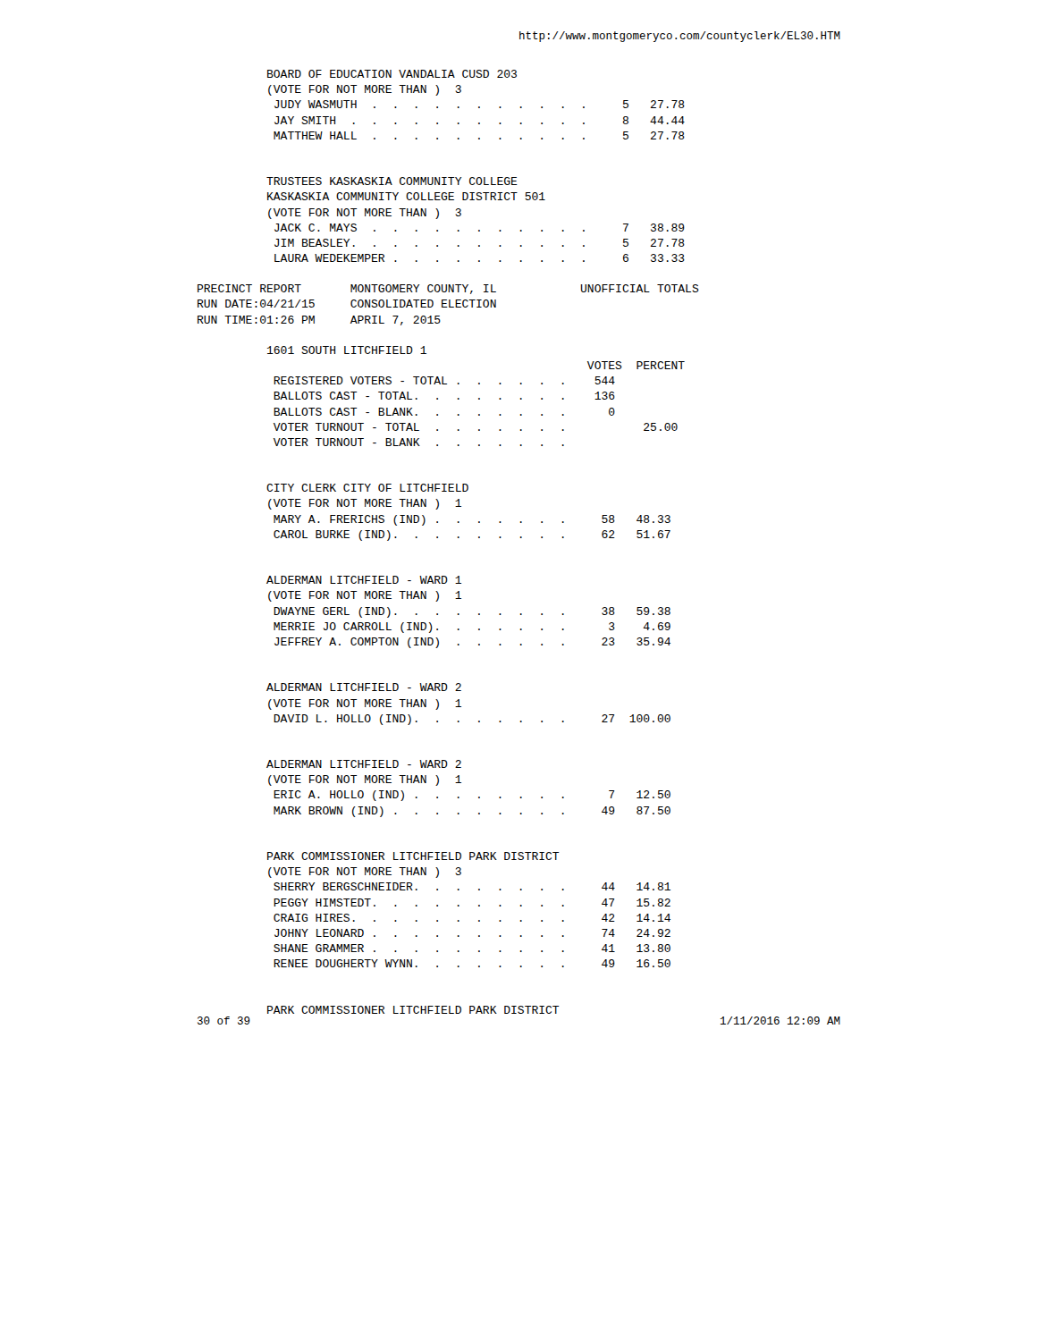http://www.montgomeryco.com/countyclerk/EL30.HTM
          BOARD OF EDUCATION VANDALIA CUSD 203
          (VOTE FOR NOT MORE THAN )  3
           JUDY WASMUTH  .  .  .  .  .  .  .  .  .  .  .     5   27.78
           JAY SMITH  .  .  .  .  .  .  .  .  .  .  .  .     8   44.44
           MATTHEW HALL  .  .  .  .  .  .  .  .  .  .  .     5   27.78


          TRUSTEES KASKASKIA COMMUNITY COLLEGE
          KASKASKIA COMMUNITY COLLEGE DISTRICT 501
          (VOTE FOR NOT MORE THAN )  3
           JACK C. MAYS  .  .  .  .  .  .  .  .  .  .  .     7   38.89
           JIM BEASLEY.  .  .  .  .  .  .  .  .  .  .  .     5   27.78
           LAURA WEDEKEMPER .  .  .  .  .  .  .  .  .  .     6   33.33

PRECINCT REPORT       MONTGOMERY COUNTY, IL            UNOFFICIAL TOTALS
RUN DATE:04/21/15     CONSOLIDATED ELECTION
RUN TIME:01:26 PM     APRIL 7, 2015

          1601 SOUTH LITCHFIELD 1
                                                        VOTES  PERCENT
           REGISTERED VOTERS - TOTAL .  .  .  .  .  .    544
           BALLOTS CAST - TOTAL.  .  .  .  .  .  .  .    136
           BALLOTS CAST - BLANK.  .  .  .  .  .  .  .      0
           VOTER TURNOUT - TOTAL  .  .  .  .  .  .  .           25.00
           VOTER TURNOUT - BLANK  .  .  .  .  .  .  .


          CITY CLERK CITY OF LITCHFIELD
          (VOTE FOR NOT MORE THAN )  1
           MARY A. FRERICHS (IND) .  .  .  .  .  .  .     58   48.33
           CAROL BURKE (IND).  .  .  .  .  .  .  .  .     62   51.67


          ALDERMAN LITCHFIELD - WARD 1
          (VOTE FOR NOT MORE THAN )  1
           DWAYNE GERL (IND).  .  .  .  .  .  .  .  .     38   59.38
           MERRIE JO CARROLL (IND).  .  .  .  .  .  .      3    4.69
           JEFFREY A. COMPTON (IND)  .  .  .  .  .  .     23   35.94


          ALDERMAN LITCHFIELD - WARD 2
          (VOTE FOR NOT MORE THAN )  1
           DAVID L. HOLLO (IND).  .  .  .  .  .  .  .     27  100.00


          ALDERMAN LITCHFIELD - WARD 2
          (VOTE FOR NOT MORE THAN )  1
           ERIC A. HOLLO (IND) .  .  .  .  .  .  .  .      7   12.50
           MARK BROWN (IND) .  .  .  .  .  .  .  .  .     49   87.50


          PARK COMMISSIONER LITCHFIELD PARK DISTRICT
          (VOTE FOR NOT MORE THAN )  3
           SHERRY BERGSCHNEIDER.  .  .  .  .  .  .  .     44   14.81
           PEGGY HIMSTEDT.  .  .  .  .  .  .  .  .  .     47   15.82
           CRAIG HIRES.  .  .  .  .  .  .  .  .  .  .     42   14.14
           JOHNY LEONARD .  .  .  .  .  .  .  .  .  .     74   24.92
           SHANE GRAMMER .  .  .  .  .  .  .  .  .  .     41   13.80
           RENEE DOUGHERTY WYNN.  .  .  .  .  .  .  .     49   16.50


          PARK COMMISSIONER LITCHFIELD PARK DISTRICT
30 of 39 1/11/2016 12:09 AM